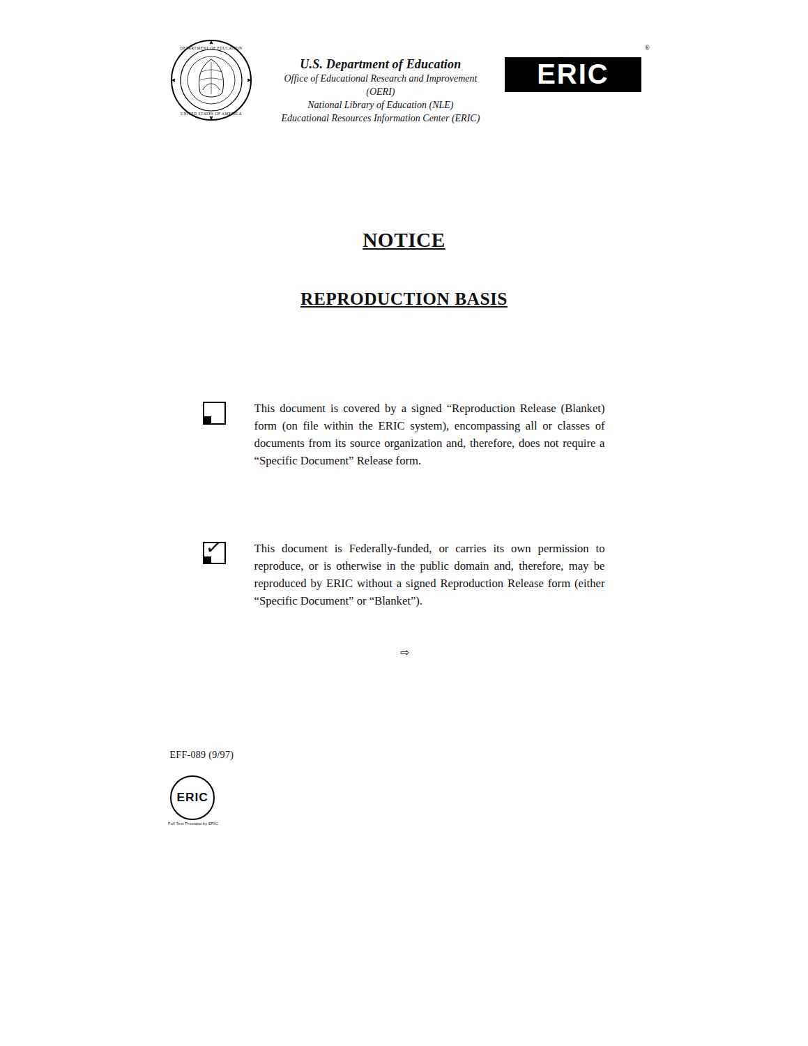DEPARTMENT OF EDUCATION UNITED STATES OF AMERICA
U.S. Department of Education
Office of Educational Research and Improvement (OERI)
National Library of Education (NLE)
Educational Resources Information Center (ERIC)
®
ERIC
NOTICE
REPRODUCTION BASIS
This document is covered by a signed “Reproduction Release (Blanket) form (on file within the ERIC system), encompassing all or classes of documents from its source organization and, therefore, does not require a “Specific Document” Release form.
✓
This document is Federally-funded, or carries its own permission to reproduce, or is otherwise in the public domain and, therefore, may be reproduced by ERIC without a signed Reproduction Release form (either “Specific Document” or “Blanket”).
⇨
EFF-089 (9/97)
ERIC
Full Text Provided by ERIC